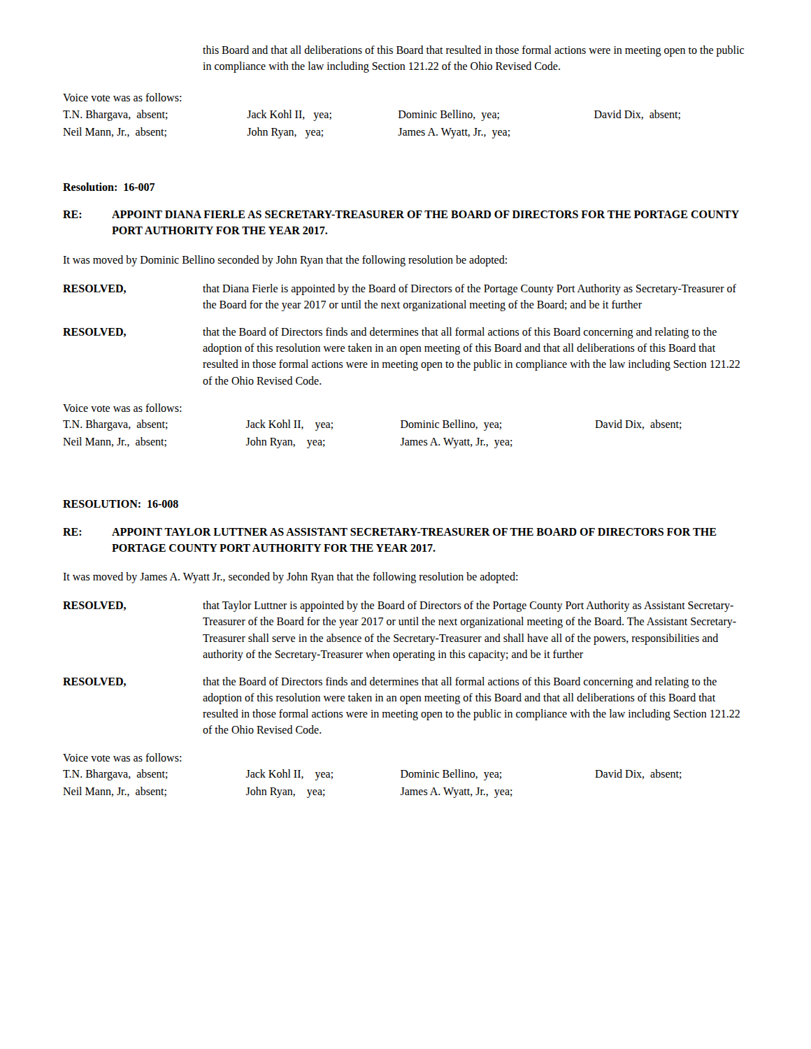this Board and that all deliberations of this Board that resulted in those formal actions were in meeting open to the public in compliance with the law including Section 121.22 of the Ohio Revised Code.
Voice vote was as follows:
| T.N. Bhargava, absent; | Jack Kohl II, yea; | Dominic Bellino, yea; | David Dix, absent; |
| Neil Mann, Jr., absent; | John Ryan, yea; | James A. Wyatt, Jr., yea; | |
Resolution: 16-007
RE: Appoint Diana Fierle as Secretary-Treasurer of the Board of Directors for the Portage County Port Authority for the year 2017.
It was moved by Dominic Bellino seconded by John Ryan that the following resolution be adopted:
RESOLVED,
that Diana Fierle is appointed by the Board of Directors of the Portage County Port Authority as Secretary-Treasurer of the Board for the year 2017 or until the next organizational meeting of the Board; and be it further
RESOLVED,
that the Board of Directors finds and determines that all formal actions of this Board concerning and relating to the adoption of this resolution were taken in an open meeting of this Board and that all deliberations of this Board that resulted in those formal actions were in meeting open to the public in compliance with the law including Section 121.22 of the Ohio Revised Code.
Voice vote was as follows:
| T.N. Bhargava, absent; | Jack Kohl II, yea; | Dominic Bellino, yea; | David Dix, absent; |
| Neil Mann, Jr., absent; | John Ryan, yea; | James A. Wyatt, Jr., yea; | |
RESOLUTION: 16-008
RE: Appoint Taylor Luttner as Assistant Secretary-Treasurer of the Board of Directors for the Portage County Port Authority for the year 2017.
It was moved by James A. Wyatt Jr., seconded by John Ryan that the following resolution be adopted:
RESOLVED,
that Taylor Luttner is appointed by the Board of Directors of the Portage County Port Authority as Assistant Secretary-Treasurer of the Board for the year 2017 or until the next organizational meeting of the Board. The Assistant Secretary-Treasurer shall serve in the absence of the Secretary-Treasurer and shall have all of the powers, responsibilities and authority of the Secretary-Treasurer when operating in this capacity; and be it further
RESOLVED,
that the Board of Directors finds and determines that all formal actions of this Board concerning and relating to the adoption of this resolution were taken in an open meeting of this Board and that all deliberations of this Board that resulted in those formal actions were in meeting open to the public in compliance with the law including Section 121.22 of the Ohio Revised Code.
Voice vote was as follows:
| T.N. Bhargava, absent; | Jack Kohl II, yea; | Dominic Bellino, yea; | David Dix, absent; |
| Neil Mann, Jr., absent; | John Ryan, yea; | James A. Wyatt, Jr., yea; | |